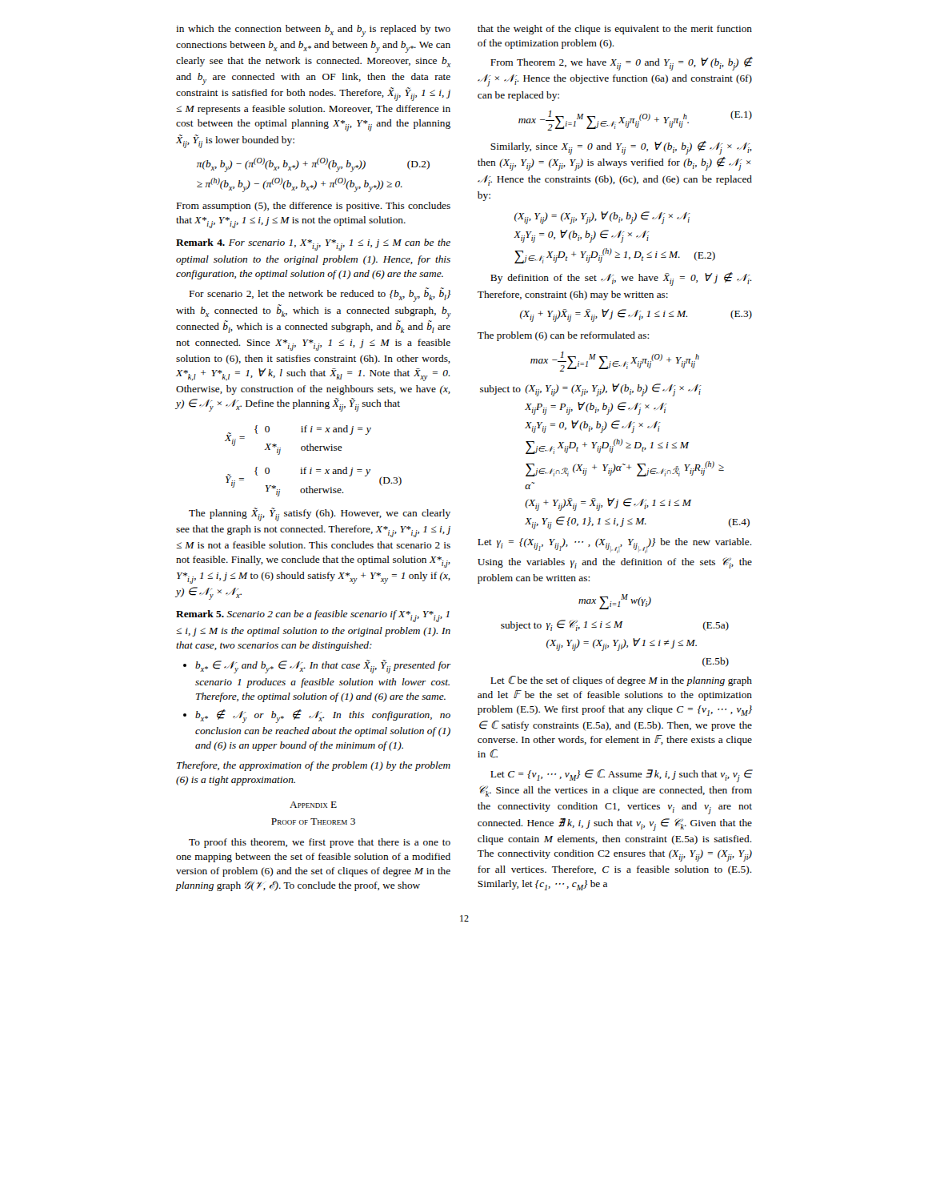in which the connection between bx and by is replaced by two connections between bx and bx* and between by and by*. We can clearly see that the network is connected. Moreover, since bx and by are connected with an OF link, then the data rate constraint is satisfied for both nodes. Therefore, X̃ij, Ỹij, 1 ≤ i, j ≤ M represents a feasible solution. Moreover, The difference in cost between the optimal planning X*ij, Y*ij and the planning X̃ij, Ỹij is lower bounded by:
| π(b x , b y ) − (π (O) (b x , b x* ) + π (O) (b y , b y* )) | (D.2) |
| ≥ π (h) (b x , b y ) − (π (O) (b x , b x* ) + π (O) (b y , b y* )) ≥ 0. | |
From assumption (5), the difference is positive. This concludes that X*i,j, Y*i,j, 1 ≤ i, j ≤ M is not the optimal solution.
Remark 4. For scenario 1, X*i,j, Y*i,j, 1 ≤ i, j ≤ M can be the optimal solution to the original problem (1). Hence, for this configuration, the optimal solution of (1) and (6) are the same.
For scenario 2, let the network be reduced to {bx, by, b̃k, b̃l} with bx connected to b̃k, which is a connected subgraph, by connected b̃l, which is a connected subgraph, and b̃k and b̃l are not connected. Since X*i,j, Y*i,j, 1 ≤ i, j ≤ M is a feasible solution to (6), then it satisfies constraint (6h). In other words, X*k,l + Y*k,l = 1, ∀ k, l such that X̄kl = 1. Note that X̄xy = 0. Otherwise, by construction of the neighbours sets, we have (x, y) ∈ 𝒩y × 𝒩x. Define the planning X̃ij, Ỹij such that
| X̃ ij = | / { / 0 / if i = x and j = y / / / X* ij / otherwise / | |
| Ỹ ij = | / { / 0 / if i = x and j = y / / / Y* ij / otherwise. / | (D.3) |
The planning X̃ij, Ỹij satisfy (6h). However, we can clearly see that the graph is not connected. Therefore, X*i,j, Y*i,j, 1 ≤ i, j ≤ M is not a feasible solution. This concludes that scenario 2 is not feasible. Finally, we conclude that the optimal solution X*i,j, Y*i,j, 1 ≤ i, j ≤ M to (6) should satisfy X*xy + Y*xy = 1 only if (x, y) ∈ 𝒩y × 𝒩x.
Remark 5. Scenario 2 can be a feasible scenario if X*i,j, Y*i,j, 1 ≤ i, j ≤ M is the optimal solution to the original problem (1). In that case, two scenarios can be distinguished:
bx* ∈ 𝒩y and by* ∈ 𝒩x. In that case X̃ij, Ỹij presented for scenario 1 produces a feasible solution with lower cost. Therefore, the optimal solution of (1) and (6) are the same.
bx* ∉ 𝒩y or by* ∉ 𝒩x. In this configuration, no conclusion can be reached about the optimal solution of (1) and (6) is an upper bound of the minimum of (1).
Therefore, the approximation of the problem (1) by the problem (6) is a tight approximation.
Appendix E
Proof of Theorem 3
To proof this theorem, we first prove that there is a one to one mapping between the set of feasible solution of a modified version of problem (6) and the set of cliques of degree M in the planning graph 𝒢(𝒱, ℰ). To conclude the proof, we show
that the weight of the clique is equivalent to the merit function of the optimization problem (6).
From Theorem 2, we have Xij = 0 and Yij = 0, ∀ (bi, bj) ∉ 𝒩j × 𝒩i. Hence the objective function (6a) and constraint (6f) can be replaced by:
max −12∑i=1 M ∑j∈𝒩i Xijπij(O) + Yijπij h. (E.1)
Similarly, since Xij = 0 and Yij = 0, ∀ (bi, bj) ∉ 𝒩j × 𝒩i, then (Xij, Yij) = (Xji, Yji) is always verified for (bi, bj) ∉ 𝒩j × 𝒩i. Hence the constraints (6b), (6c), and (6e) can be replaced by:
| (X ij , Y ij ) = (X ji , Y ji ), ∀ (b i , b j ) ∈ 𝒩 j × 𝒩 i | |
| X ij Y ij = 0, ∀ (b i , b j ) ∈ 𝒩 j × 𝒩 i | |
| ∑ j∈𝒩 i X ij D t + Y ij D ij (h) ≥ 1, D t ≤ i ≤ M. | (E.2) |
By definition of the set 𝒩i, we have X̄ij = 0, ∀ j ∉ 𝒩i. Therefore, constraint (6h) may be written as:
(Xij + Yij)X̄ij = X̄ij, ∀ j ∈ 𝒩i, 1 ≤ i ≤ M. (E.3)
The problem (6) can be reformulated as:
max −12∑i=1 M ∑j∈𝒩i Xijπij(O) + Yijπij h
| subject to | (X ij , Y ij ) = (X ji , Y ji ), ∀ (b i , b j ) ∈ 𝒩 j × 𝒩 i | |
| | X ij P ij = P ij , ∀ (b i , b j ) ∈ 𝒩 j × 𝒩 i | |
| | X ij Y ij = 0, ∀ (b i , b j ) ∈ 𝒩 j × 𝒩 i | |
| | ∑ j∈𝒩 i X ij D t + Y ij D ij (h) ≥ D t , 1 ≤ i ≤ M | |
| | ∑ j∈𝒩 i ∩ℛ i (X ij + Y ij )α̃ + ∑ j∈𝒩 i ∩ℛ̄ i Y ij R ij (h) ≥ α̃ | |
| | (X ij + Y ij )X̄ ij = X̄ ij , ∀ j ∈ 𝒩 i , 1 ≤ i ≤ M | |
| | X ij , Y ij ∈ {0, 1}, 1 ≤ i, j ≤ M. | (E.4) |
Let γi = {(Xij1, Yij1), ⋯ , (Xij|𝒩i|, Yij|𝒩i|)} be the new variable. Using the variables γi and the definition of the sets 𝒞i, the problem can be written as:
max ∑i=1 M w(γi)
| subject to | γ i ∈ 𝒞 i , 1 ≤ i ≤ M | (E.5a) |
| | (X ij , Y ij ) = (X ji , Y ji ), ∀ 1 ≤ i ≠ j ≤ M. | |
| | | (E.5b) |
Let ℂ be the set of cliques of degree M in the planning graph and let 𝔽 be the set of feasible solutions to the optimization problem (E.5). We first proof that any clique C = {v1, ⋯ , vM} ∈ ℂ satisfy constraints (E.5a), and (E.5b). Then, we prove the converse. In other words, for element in 𝔽, there exists a clique in ℂ.
Let C = {v1, ⋯ , vM} ∈ ℂ. Assume ∃ k, i, j such that vi, vj ∈ 𝒞k. Since all the vertices in a clique are connected, then from the connectivity condition C1, vertices vi and vj are not connected. Hence ∄ k, i, j such that vi, vj ∈ 𝒞k. Given that the clique contain M elements, then constraint (E.5a) is satisfied. The connectivity condition C2 ensures that (Xij, Yij) = (Xji, Yji) for all vertices. Therefore, C is a feasible solution to (E.5). Similarly, let {c1, ⋯ , cM} be a
12